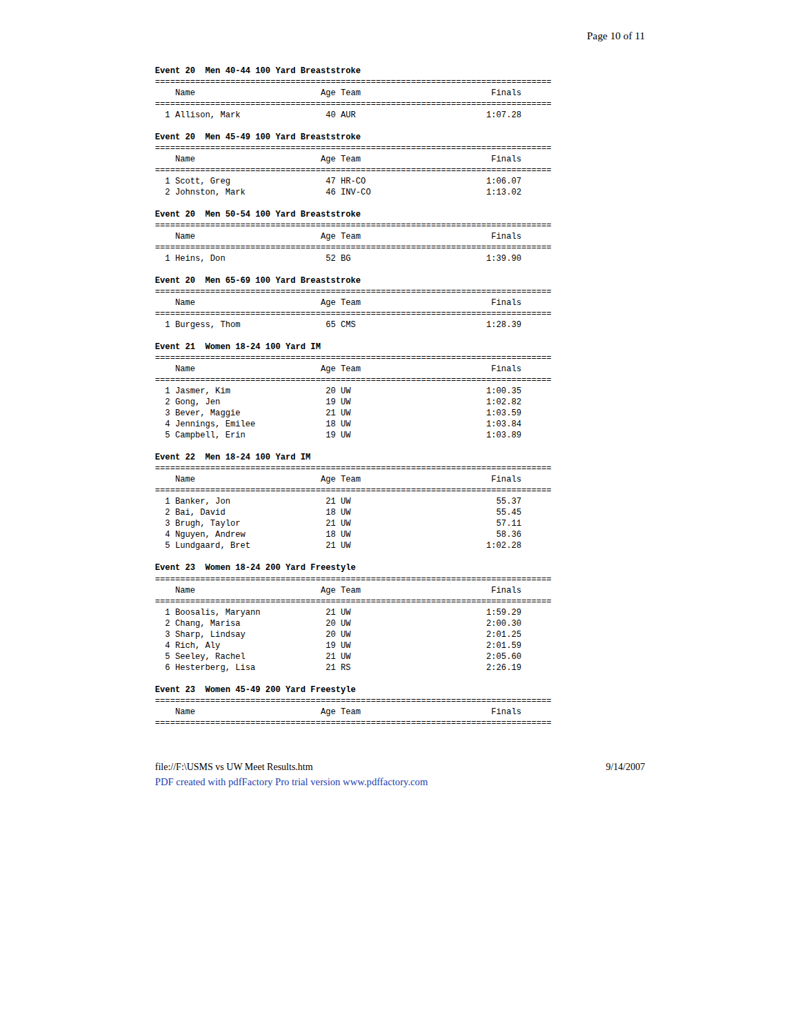Page 10 of 11
Event 20  Men 40-44 100 Yard Breaststroke
===============================================================================
    Name                         Age Team                          Finals
===============================================================================
  1 Allison, Mark                 40 AUR                          1:07.28

Event 20  Men 45-49 100 Yard Breaststroke
===============================================================================
    Name                         Age Team                          Finals
===============================================================================
  1 Scott, Greg                   47 HR-CO                        1:06.07
  2 Johnston, Mark                46 INV-CO                       1:13.02

Event 20  Men 50-54 100 Yard Breaststroke
===============================================================================
    Name                         Age Team                          Finals
===============================================================================
  1 Heins, Don                    52 BG                           1:39.90

Event 20  Men 65-69 100 Yard Breaststroke
===============================================================================
    Name                         Age Team                          Finals
===============================================================================
  1 Burgess, Thom                 65 CMS                          1:28.39

Event 21  Women 18-24 100 Yard IM
===============================================================================
    Name                         Age Team                          Finals
===============================================================================
  1 Jasmer, Kim                   20 UW                           1:00.35
  2 Gong, Jen                     19 UW                           1:02.82
  3 Bever, Maggie                 21 UW                           1:03.59
  4 Jennings, Emilee              18 UW                           1:03.84
  5 Campbell, Erin                19 UW                           1:03.89

Event 22  Men 18-24 100 Yard IM
===============================================================================
    Name                         Age Team                          Finals
===============================================================================
  1 Banker, Jon                   21 UW                             55.37
  2 Bai, David                    18 UW                             55.45
  3 Brugh, Taylor                 21 UW                             57.11
  4 Nguyen, Andrew                18 UW                             58.36
  5 Lundgaard, Bret               21 UW                           1:02.28

Event 23  Women 18-24 200 Yard Freestyle
===============================================================================
    Name                         Age Team                          Finals
===============================================================================
  1 Boosalis, Maryann             21 UW                           1:59.29
  2 Chang, Marisa                 20 UW                           2:00.30
  3 Sharp, Lindsay                20 UW                           2:01.25
  4 Rich, Aly                     19 UW                           2:01.59
  5 Seeley, Rachel                21 UW                           2:05.60
  6 Hesterberg, Lisa              21 RS                           2:26.19

Event 23  Women 45-49 200 Yard Freestyle
===============================================================================
    Name                         Age Team                          Finals
===============================================================================
file://F:\USMS vs UW Meet Results.htm
9/14/2007
PDF created with pdfFactory Pro trial version www.pdffactory.com